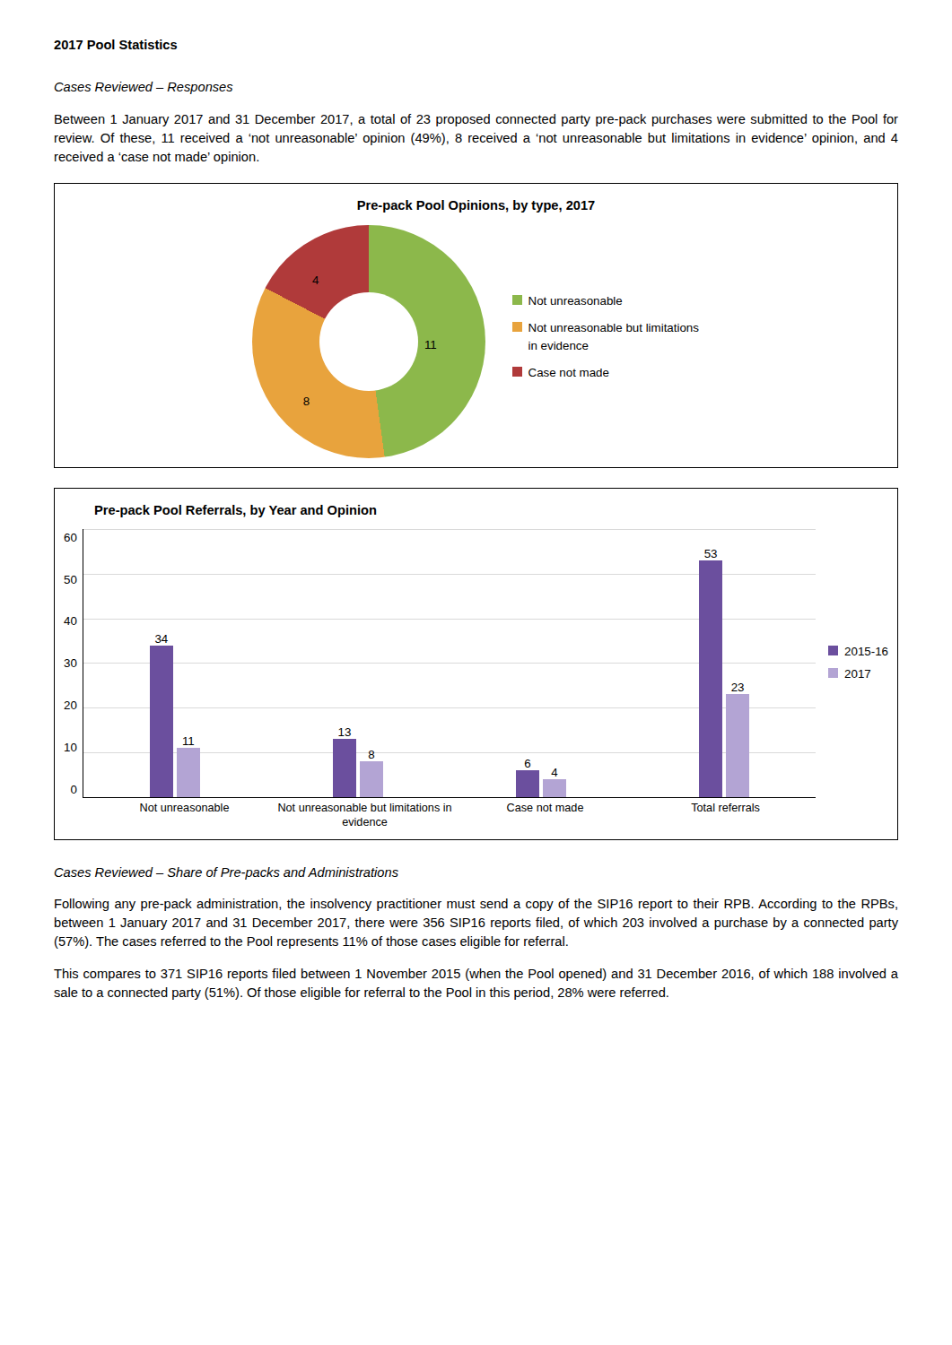2017 Pool Statistics
Cases Reviewed – Responses
Between 1 January 2017 and 31 December 2017, a total of 23 proposed connected party pre-pack purchases were submitted to the Pool for review. Of these, 11 received a ‘not unreasonable’ opinion (49%), 8 received a ‘not unreasonable but limitations in evidence’ opinion, and 4 received a ‘case not made’ opinion.
Pre-pack Pool Opinions, by type, 2017
11 8 4
Not unreasonable
Not unreasonable but limitations in evidence
Case not made
Pre-pack Pool Referrals, by Year and Opinion
60
50
40
30
20
10
0
34
11
13
8
6
4
53
23
Not unreasonable
Not unreasonable but limitations in evidence
Case not made
Total referrals
2015-16
2017
Cases Reviewed – Share of Pre-packs and Administrations
Following any pre-pack administration, the insolvency practitioner must send a copy of the SIP16 report to their RPB. According to the RPBs, between 1 January 2017 and 31 December 2017, there were 356 SIP16 reports filed, of which 203 involved a purchase by a connected party (57%). The cases referred to the Pool represents 11% of those cases eligible for referral.
This compares to 371 SIP16 reports filed between 1 November 2015 (when the Pool opened) and 31 December 2016, of which 188 involved a sale to a connected party (51%). Of those eligible for referral to the Pool in this period, 28% were referred.